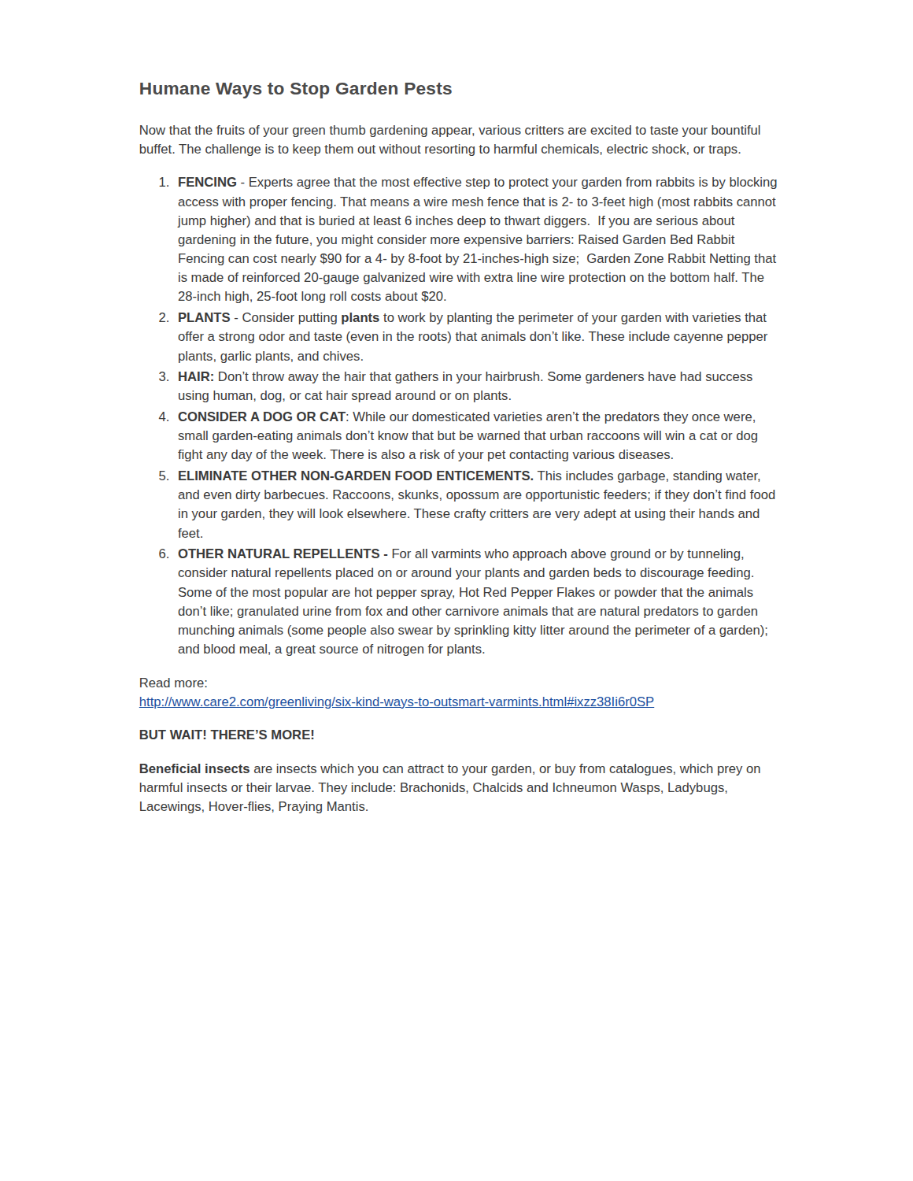Humane Ways to Stop Garden Pests
Now that the fruits of your green thumb gardening appear, various critters are excited to taste your bountiful buffet. The challenge is to keep them out without resorting to harmful chemicals, electric shock, or traps.
FENCING - Experts agree that the most effective step to protect your garden from rabbits is by blocking access with proper fencing. That means a wire mesh fence that is 2- to 3-feet high (most rabbits cannot jump higher) and that is buried at least 6 inches deep to thwart diggers. If you are serious about gardening in the future, you might consider more expensive barriers: Raised Garden Bed Rabbit Fencing can cost nearly $90 for a 4- by 8-foot by 21-inches-high size; Garden Zone Rabbit Netting that is made of reinforced 20-gauge galvanized wire with extra line wire protection on the bottom half. The 28-inch high, 25-foot long roll costs about $20.
PLANTS - Consider putting plants to work by planting the perimeter of your garden with varieties that offer a strong odor and taste (even in the roots) that animals don’t like. These include cayenne pepper plants, garlic plants, and chives.
HAIR: Don’t throw away the hair that gathers in your hairbrush. Some gardeners have had success using human, dog, or cat hair spread around or on plants.
CONSIDER A DOG OR CAT: While our domesticated varieties aren’t the predators they once were, small garden-eating animals don’t know that but be warned that urban raccoons will win a cat or dog fight any day of the week. There is also a risk of your pet contacting various diseases.
ELIMINATE OTHER NON-GARDEN FOOD ENTICEMENTS. This includes garbage, standing water, and even dirty barbecues. Raccoons, skunks, opossum are opportunistic feeders; if they don’t find food in your garden, they will look elsewhere. These crafty critters are very adept at using their hands and feet.
OTHER NATURAL REPELLENTS - For all varmints who approach above ground or by tunneling, consider natural repellents placed on or around your plants and garden beds to discourage feeding. Some of the most popular are hot pepper spray, Hot Red Pepper Flakes or powder that the animals don’t like; granulated urine from fox and other carnivore animals that are natural predators to garden munching animals (some people also swear by sprinkling kitty litter around the perimeter of a garden); and blood meal, a great source of nitrogen for plants.
Read more: http://www.care2.com/greenliving/six-kind-ways-to-outsmart-varmints.html#ixzz38Ii6r0SP
BUT WAIT! THERE’S MORE!
Beneficial insects are insects which you can attract to your garden, or buy from catalogues, which prey on harmful insects or their larvae. They include: Brachonids, Chalcids and Ichneumon Wasps, Ladybugs, Lacewings, Hover-flies, Praying Mantis.